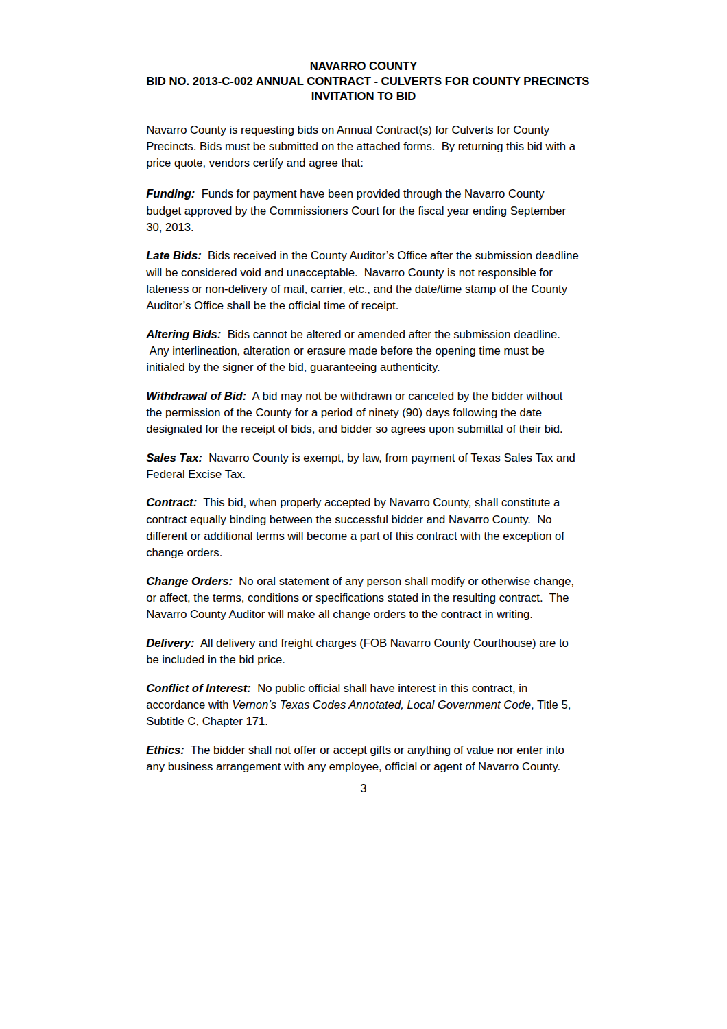NAVARRO COUNTY
BID NO. 2013-C-002 ANNUAL CONTRACT - CULVERTS FOR COUNTY PRECINCTS
INVITATION TO BID
Navarro County is requesting bids on Annual Contract(s) for Culverts for County Precincts. Bids must be submitted on the attached forms. By returning this bid with a price quote, vendors certify and agree that:
Funding: Funds for payment have been provided through the Navarro County budget approved by the Commissioners Court for the fiscal year ending September 30, 2013.
Late Bids: Bids received in the County Auditor’s Office after the submission deadline will be considered void and unacceptable. Navarro County is not responsible for lateness or non-delivery of mail, carrier, etc., and the date/time stamp of the County Auditor’s Office shall be the official time of receipt.
Altering Bids: Bids cannot be altered or amended after the submission deadline. Any interlineation, alteration or erasure made before the opening time must be initialed by the signer of the bid, guaranteeing authenticity.
Withdrawal of Bid: A bid may not be withdrawn or canceled by the bidder without the permission of the County for a period of ninety (90) days following the date designated for the receipt of bids, and bidder so agrees upon submittal of their bid.
Sales Tax: Navarro County is exempt, by law, from payment of Texas Sales Tax and Federal Excise Tax.
Contract: This bid, when properly accepted by Navarro County, shall constitute a contract equally binding between the successful bidder and Navarro County. No different or additional terms will become a part of this contract with the exception of change orders.
Change Orders: No oral statement of any person shall modify or otherwise change, or affect, the terms, conditions or specifications stated in the resulting contract. The Navarro County Auditor will make all change orders to the contract in writing.
Delivery: All delivery and freight charges (FOB Navarro County Courthouse) are to be included in the bid price.
Conflict of Interest: No public official shall have interest in this contract, in accordance with Vernon’s Texas Codes Annotated, Local Government Code, Title 5, Subtitle C, Chapter 171.
Ethics: The bidder shall not offer or accept gifts or anything of value nor enter into any business arrangement with any employee, official or agent of Navarro County.
3